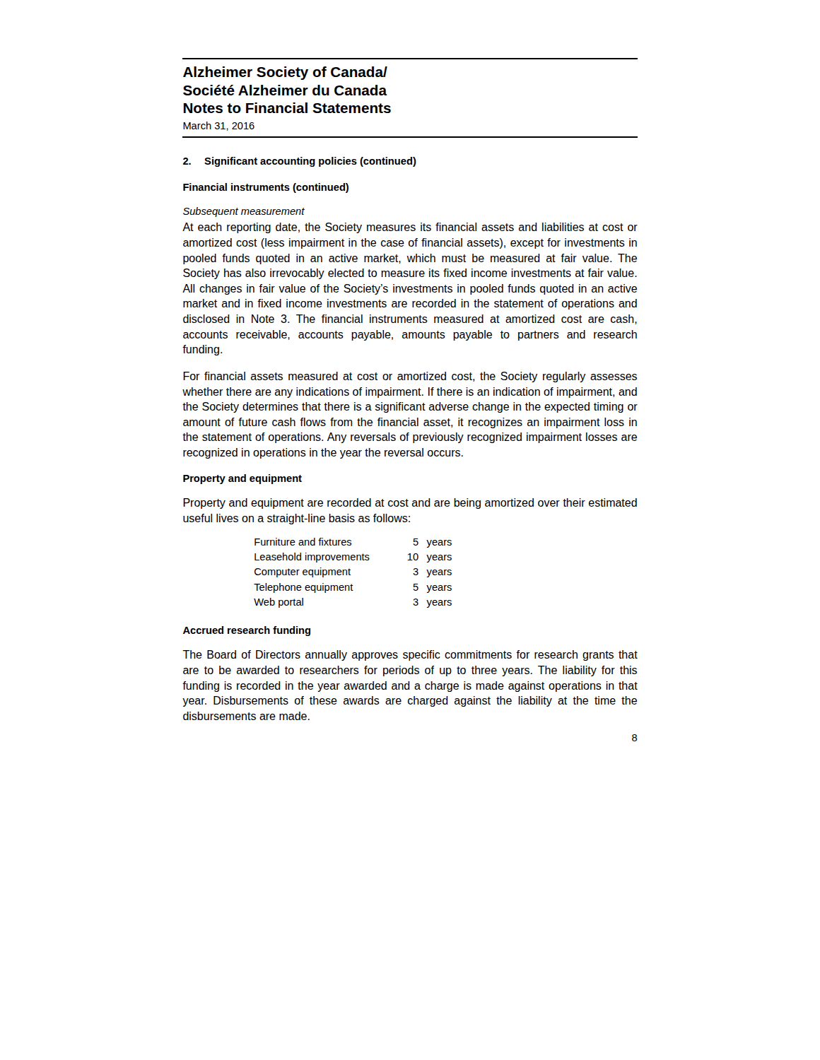Alzheimer Society of Canada/
Société Alzheimer du Canada
Notes to Financial Statements
March 31, 2016
2. Significant accounting policies (continued)
Financial instruments (continued)
Subsequent measurement
At each reporting date, the Society measures its financial assets and liabilities at cost or amortized cost (less impairment in the case of financial assets), except for investments in pooled funds quoted in an active market, which must be measured at fair value. The Society has also irrevocably elected to measure its fixed income investments at fair value. All changes in fair value of the Society’s investments in pooled funds quoted in an active market and in fixed income investments are recorded in the statement of operations and disclosed in Note 3. The financial instruments measured at amortized cost are cash, accounts receivable, accounts payable, amounts payable to partners and research funding.
For financial assets measured at cost or amortized cost, the Society regularly assesses whether there are any indications of impairment. If there is an indication of impairment, and the Society determines that there is a significant adverse change in the expected timing or amount of future cash flows from the financial asset, it recognizes an impairment loss in the statement of operations. Any reversals of previously recognized impairment losses are recognized in operations in the year the reversal occurs.
Property and equipment
Property and equipment are recorded at cost and are being amortized over their estimated useful lives on a straight-line basis as follows:
| Furniture and fixtures | 5 | years |
| Leasehold improvements | 10 | years |
| Computer equipment | 3 | years |
| Telephone equipment | 5 | years |
| Web portal | 3 | years |
Accrued research funding
The Board of Directors annually approves specific commitments for research grants that are to be awarded to researchers for periods of up to three years. The liability for this funding is recorded in the year awarded and a charge is made against operations in that year. Disbursements of these awards are charged against the liability at the time the disbursements are made.
8